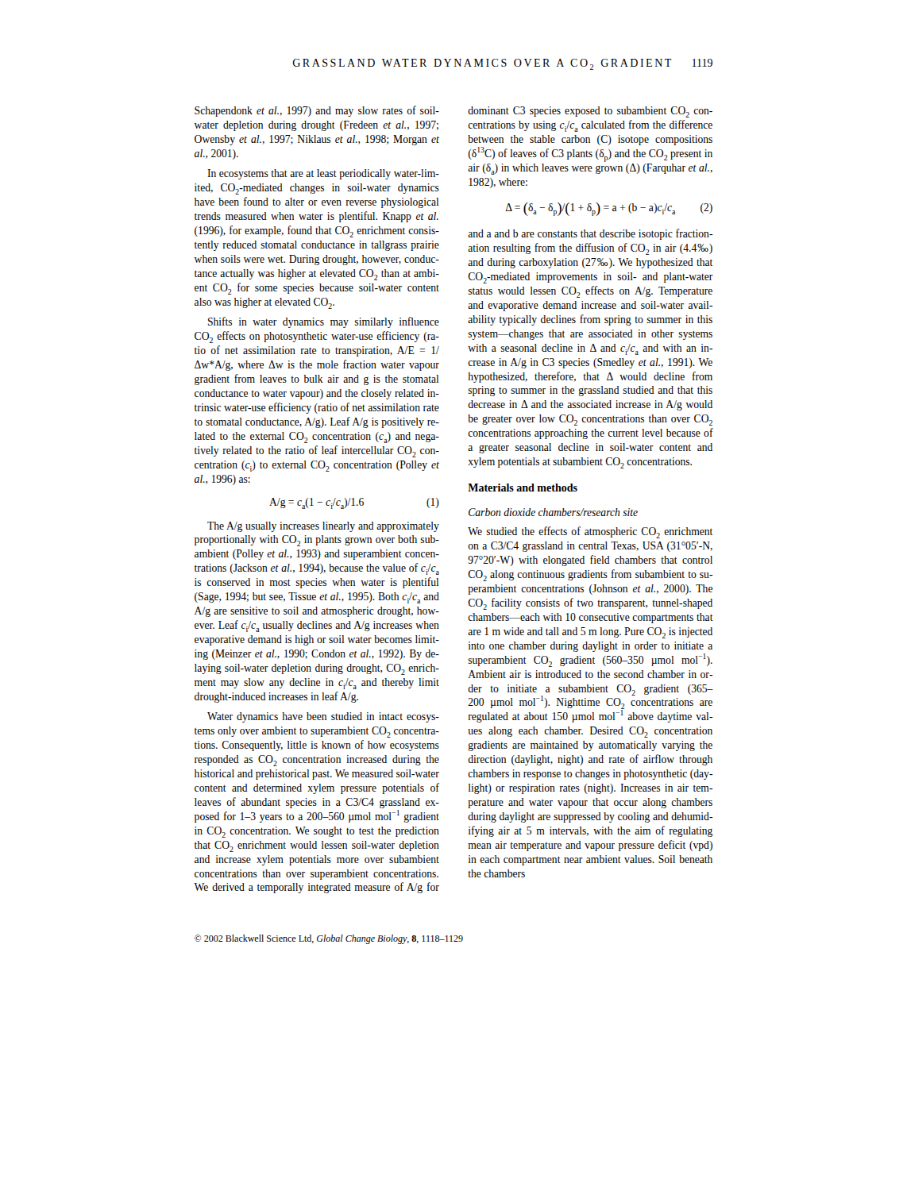Grassland water dynamics over a CO2 gradient 1119
Schapendonk et al., 1997) and may slow rates of soil-water depletion during drought (Fredeen et al., 1997; Owensby et al., 1997; Niklaus et al., 1998; Morgan et al., 2001).
In ecosystems that are at least periodically water-limited, CO2-mediated changes in soil-water dynamics have been found to alter or even reverse physiological trends measured when water is plentiful. Knapp et al. (1996), for example, found that CO2 enrichment consistently reduced stomatal conductance in tallgrass prairie when soils were wet. During drought, however, conductance actually was higher at elevated CO2 than at ambient CO2 for some species because soil-water content also was higher at elevated CO2.
Shifts in water dynamics may similarly influence CO2 effects on photosynthetic water-use efficiency (ratio of net assimilation rate to transpiration, A/E = 1/Δw*A/g, where Δw is the mole fraction water vapour gradient from leaves to bulk air and g is the stomatal conductance to water vapour) and the closely related intrinsic water-use efficiency (ratio of net assimilation rate to stomatal conductance, A/g). Leaf A/g is positively related to the external CO2 concentration (ca) and negatively related to the ratio of leaf intercellular CO2 concentration (ci) to external CO2 concentration (Polley et al., 1996) as:
A/g = ca(1 − ci/ca)/1.6 (1)
The A/g usually increases linearly and approximately proportionally with CO2 in plants grown over both subambient (Polley et al., 1993) and superambient concentrations (Jackson et al., 1994), because the value of ci/ca is conserved in most species when water is plentiful (Sage, 1994; but see, Tissue et al., 1995). Both ci/ca and A/g are sensitive to soil and atmospheric drought, however. Leaf ci/ca usually declines and A/g increases when evaporative demand is high or soil water becomes limiting (Meinzer et al., 1990; Condon et al., 1992). By delaying soil-water depletion during drought, CO2 enrichment may slow any decline in ci/ca and thereby limit drought-induced increases in leaf A/g.
Water dynamics have been studied in intact ecosystems only over ambient to superambient CO2 concentrations. Consequently, little is known of how ecosystems responded as CO2 concentration increased during the historical and prehistorical past. We measured soil-water content and determined xylem pressure potentials of leaves of abundant species in a C3/C4 grassland exposed for 1–3 years to a 200–560 µmol mol−1 gradient in CO2 concentration. We sought to test the prediction that CO2 enrichment would lessen soil-water depletion and increase xylem potentials more over subambient concentrations than over superambient concentrations. We derived a temporally integrated measure of A/g for dominant C3 species exposed to subambient CO2 concentrations by using ci/ca calculated from the difference between the stable carbon (C) isotope compositions (δ13C) of leaves of C3 plants (δp) and the CO2 present in air (δa) in which leaves were grown (Δ) (Farquhar et al., 1982), where:
Δ = (δa − δp)/(1 + δp) = a + (b − a)ci/ca (2)
and a and b are constants that describe isotopic fractionation resulting from the diffusion of CO2 in air (4.4‰) and during carboxylation (27‰). We hypothesized that CO2-mediated improvements in soil- and plant-water status would lessen CO2 effects on A/g. Temperature and evaporative demand increase and soil-water availability typically declines from spring to summer in this system—changes that are associated in other systems with a seasonal decline in Δ and ci/ca and with an increase in A/g in C3 species (Smedley et al., 1991). We hypothesized, therefore, that Δ would decline from spring to summer in the grassland studied and that this decrease in Δ and the associated increase in A/g would be greater over low CO2 concentrations than over CO2 concentrations approaching the current level because of a greater seasonal decline in soil-water content and xylem potentials at subambient CO2 concentrations.
Materials and methods
Carbon dioxide chambers/research site
We studied the effects of atmospheric CO2 enrichment on a C3/C4 grassland in central Texas, USA (31°05′-N, 97°20′-W) with elongated field chambers that control CO2 along continuous gradients from subambient to superambient concentrations (Johnson et al., 2000). The CO2 facility consists of two transparent, tunnel-shaped chambers—each with 10 consecutive compartments that are 1 m wide and tall and 5 m long. Pure CO2 is injected into one chamber during daylight in order to initiate a superambient CO2 gradient (560–350 µmol mol−1). Ambient air is introduced to the second chamber in order to initiate a subambient CO2 gradient (365–200 µmol mol−1). Nighttime CO2 concentrations are regulated at about 150 µmol mol−1 above daytime values along each chamber. Desired CO2 concentration gradients are maintained by automatically varying the direction (daylight, night) and rate of airflow through chambers in response to changes in photosynthetic (daylight) or respiration rates (night). Increases in air temperature and water vapour that occur along chambers during daylight are suppressed by cooling and dehumidifying air at 5 m intervals, with the aim of regulating mean air temperature and vapour pressure deficit (vpd) in each compartment near ambient values. Soil beneath the chambers
© 2002 Blackwell Science Ltd, Global Change Biology, 8, 1118–1129